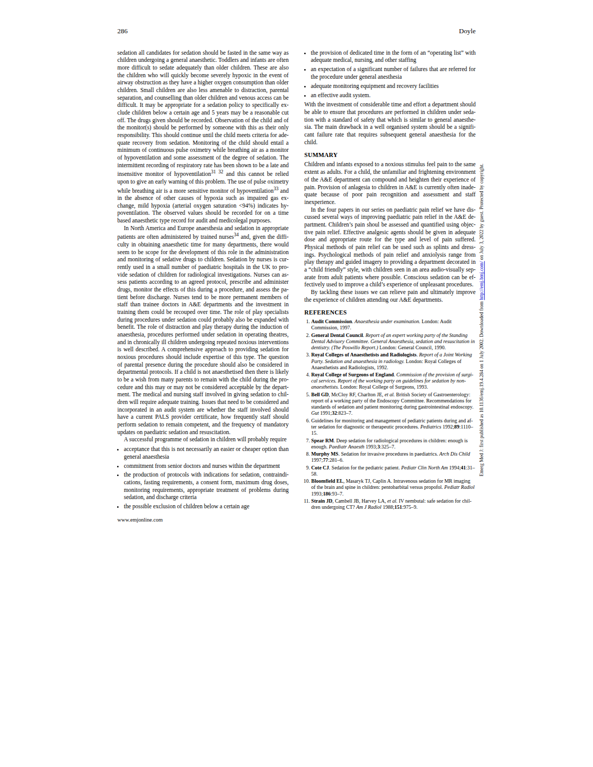286 Doyle
Emerg Med J: first published as 10.1136/emj.19.4.284 on 1 July 2002. Downloaded from http://emj.bmj.com/ on July 3, 2022 by guest. Protected by copyright.
sedation all candidates for sedation should be fasted in the same way as children undergoing a general anaesthetic. Toddlers and infants are often more difficult to sedate adequately than older children. These are also the children who will quickly become severely hypoxic in the event of airway obstruction as they have a higher oxygen consumption than older children. Small children are also less amenable to distraction, parental separation, and counselling than older children and venous access can be difficult. It may be appropriate for a sedation policy to specifically exclude children below a certain age and 5 years may be a reasonable cut off. The drugs given should be recorded. Observation of the child and of the monitor(s) should be performed by someone with this as their only responsibility. This should continue until the child meets criteria for adequate recovery from sedation. Monitoring of the child should entail a minimum of continuous pulse oximetry while breathing air as a monitor of hypoventilation and some assessment of the degree of sedation. The intermittent recording of respiratory rate has been shown to be a late and insensitive monitor of hypoventilation31 32 and this cannot be relied upon to give an early warning of this problem. The use of pulse oximetry while breathing air is a more sensitive monitor of hypoventilation33 and in the absence of other causes of hypoxia such as impaired gas exchange, mild hypoxia (arterial oxygen saturation <94%) indicates hypoventilation. The observed values should be recorded for on a time based anaesthetic type record for audit and medicolegal purposes.
In North America and Europe anaesthesia and sedation in appropriate patients are often administered by trained nurses34 and, given the difficulty in obtaining anaesthetic time for many departments, there would seem to be scope for the development of this role in the administration and monitoring of sedative drugs to children. Sedation by nurses is currently used in a small number of paediatric hospitals in the UK to provide sedation of children for radiological investigations. Nurses can assess patients according to an agreed protocol, prescribe and administer drugs, monitor the effects of this during a procedure, and assess the patient before discharge. Nurses tend to be more permanent members of staff than trainee doctors in A&E departments and the investment in training them could be recouped over time. The role of play specialists during procedures under sedation could probably also be expanded with benefit. The role of distraction and play therapy during the induction of anaesthesia, procedures performed under sedation in operating theatres, and in chronically ill children undergoing repeated noxious interventions is well described. A comprehensive approach to providing sedation for noxious procedures should include expertise of this type. The question of parental presence during the procedure should also be considered in departmental protocols. If a child is not anaesthetised then there is likely to be a wish from many parents to remain with the child during the procedure and this may or may not be considered acceptable by the department. The medical and nursing staff involved in giving sedation to children will require adequate training. Issues that need to be considered and incorporated in an audit system are whether the staff involved should have a current PALS provider certificate, how frequently staff should perform sedation to remain competent, and the frequency of mandatory updates on paediatric sedation and resuscitation.
A successful programme of sedation in children will probably require
acceptance that this is not necessarily an easier or cheaper option than general anaesthesia
commitment from senior doctors and nurses within the department
the production of protocols with indications for sedation, contraindications, fasting requirements, a consent form, maximum drug doses, monitoring requirements, appropriate treatment of problems during sedation, and discharge criteria
the possible exclusion of children below a certain age
the provision of dedicated time in the form of an “operating list” with adequate medical, nursing, and other staffing
an expectation of a significant number of failures that are referred for the procedure under general anesthesia
adequate monitoring equipment and recovery facilities
an effective audit system.
With the investment of considerable time and effort a department should be able to ensure that procedures are performed in children under sedation with a standard of safety that which is similar to general anaesthesia. The main drawback in a well organised system should be a significant failure rate that requires subsequent general anaesthesia for the child.
Summary
Children and infants exposed to a noxious stimulus feel pain to the same extent as adults. For a child, the unfamiliar and frightening environment of the A&E department can compound and heighten their experience of pain. Provision of anlagesia to children in A&E is currently often inadequate because of poor pain recognition and assessment and staff inexperience.
In the four papers in our series on paediatric pain relief we have discussed several ways of improving paediatric pain relief in the A&E department. Children’s pain shoul be assessed and quantified using objective pain relief. Effective analgesic agents should be given in adequate dose and appropriate route for the type and level of pain suffered. Physical methods of pain relief can be used such as splints and dressings. Psychological methods of pain relief and anxiolysis range from play therapy and guided imagery to providing a department decorated in a “child friendly” style, with children seen in an area audio-visually separate from adult patients where possible. Conscious sedation can be effectively used to improve a child’s experience of unpleasant procedures.
By tackling these issues we can relieve pain and ultimately improve the experience of children attending our A&E departments.
References
Audit Commission. Anaesthesia under examination. London: Audit Commission, 1997.
General Dental Council. Report of an expert working party of the Standing Dental Advisory Committee. General Anaesthesia, sedation and resuscitation in dentistry. (The Poswillo Report.) London: General Council, 1990.
Royal Colleges of Anaesthetists and Radiologists. Report of a Joint Working Party. Sedation and anaesthesia in radiology. London: Royal Colleges of Anaesthetists and Radiologists, 1992.
Royal College of Surgeons of England. Commission of the provision of surgical services. Report of the working party on guidelines for sedation by non-anaesthetists. London: Royal College of Surgeons, 1993.
Bell GD, McCloy RF, Charlton JE, et al. British Society of Gastroenterology: report of a working party of the Endoscopy Committee. Recommendations for standards of sedation and patient monitoring during gastrointestinal endoscopy. Gut 1991;32:823–7.
Guidelines for monitoring and management of pediatric patients during and after sedation for diagnostic or therapeutic procedures. Pediatrics 1992;89:1110–15.
Spear RM. Deep sedation for radiological procedures in children: enough is enough. Paediatr Anaesth 1993;3:325–7.
Murphy MS. Sedation for invasive procedures in paediatrics. Arch Dis Child 1997;77:281–6.
Cote CJ. Sedation for the pediatric patient. Pediatr Clin North Am 1994;41:31–58.
Bloomfield EL, Masaryk TJ, Caplin A. Intravenous sedation for MR imaging of the brain and spine in children: pentobarbital versus propofol. Pediatr Radiol 1993;186:93–7.
Strain JD, Cambell JB, Harvey LA, et al. IV nembutal: safe sedation for children undergoing CT? Am J Radiol 1988;151:975–9.
www.emjonline.com